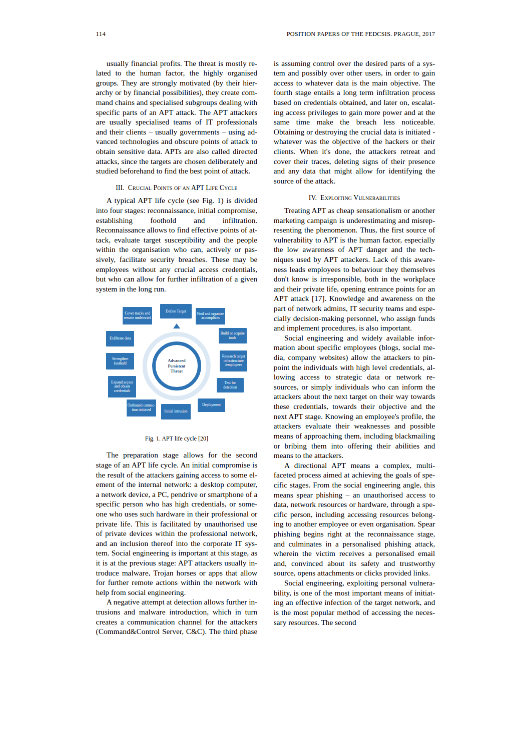114 Position Papers of the FedCSIS. Prague, 2017
usually financial profits. The threat is mostly related to the human factor, the highly organised groups. They are strongly motivated (by their hierarchy or by financial possibilities), they create command chains and specialised subgroups dealing with specific parts of an APT attack. The APT attackers are usually specialised teams of IT professionals and their clients – usually governments – using advanced technologies and obscure points of attack to obtain sensitive data. APTs are also called directed attacks, since the targets are chosen deliberately and studied beforehand to find the best point of attack.
III. Crucial Points of an APT Life Cycle
A typical APT life cycle (see Fig. 1) is divided into four stages: reconnaissance, initial compromise, establishing foothold and infiltration. Reconnaissance allows to find effective points of attack, evaluate target susceptibility and the people within the organisation who can, actively or passively, facilitate security breaches. These may be employees without any crucial access credentials, but who can allow for further infiltration of a given system in the long run.
Advanced
Persistent
Threat
Define Target
Find and organize accomplices
Build or acquire tools
Research target infrastructure /employees
Test for detection
Deployment
Initial intrusion
Outbound connection initiated
Expand access and obtain credentials
Strengthen foothold
Exfiltrate data
Cover tracks and remain undetected
Fig. 1. APT life cycle [20]
The preparation stage allows for the second stage of an APT life cycle. An initial compromise is the result of the attackers gaining access to some element of the internal network: a desktop computer, a network device, a PC, pendrive or smartphone of a specific person who has high credentials, or someone who uses such hardware in their professional or private life. This is facilitated by unauthorised use of private devices within the professional network, and an inclusion thereof into the corporate IT system. Social engineering is important at this stage, as it is at the previous stage: APT attackers usually introduce malware, Trojan horses or apps that allow for further remote actions within the network with help from social engineering.
A negative attempt at detection allows further intrusions and malware introduction, which in turn creates a communication channel for the attackers (Command&Control Server, C&C). The third phase is assuming control over the desired parts of a system and possibly over other users, in order to gain access to whatever data is the main objective. The fourth stage entails a long term infiltration process based on credentials obtained, and later on, escalating access privileges to gain more power and at the same time make the breach less noticeable. Obtaining or destroying the crucial data is initiated - whatever was the objective of the hackers or their clients. When it's done, the attackers retreat and cover their traces, deleting signs of their presence and any data that might allow for identifying the source of the attack.
IV. Exploiting Vulnerabilities
Treating APT as cheap sensationalism or another marketing campaign is underestimating and misrepresenting the phenomenon. Thus, the first source of vulnerability to APT is the human factor, especially the low awareness of APT danger and the techniques used by APT attackers. Lack of this awareness leads employees to behaviour they themselves don't know is irresponsible, both in the workplace and their private life, opening entrance points for an APT attack [17]. Knowledge and awareness on the part of network admins, IT security teams and especially decision-making personnel, who assign funds and implement procedures, is also important.
Social engineering and widely available information about specific employees (blogs, social media, company websites) allow the attackers to pinpoint the individuals with high level credentials, allowing access to strategic data or network resources, or simply individuals who can inform the attackers about the next target on their way towards these credentials, towards their objective and the next APT stage. Knowing an employee's profile, the attackers evaluate their weaknesses and possible means of approaching them, including blackmailing or bribing them into offering their abilities and means to the attackers.
A directional APT means a complex, multi-faceted process aimed at achieving the goals of specific stages. From the social engineering angle, this means spear phishing – an unauthorised access to data, network resources or hardware, through a specific person, including accessing resources belonging to another employee or even organisation. Spear phishing begins right at the reconnaissance stage, and culminates in a personalised phishing attack, wherein the victim receives a personalised email and, convinced about its safety and trustworthy source, opens attachments or clicks provided links.
Social engineering, exploiting personal vulnerability, is one of the most important means of initiating an effective infection of the target network, and is the most popular method of accessing the necessary resources. The second